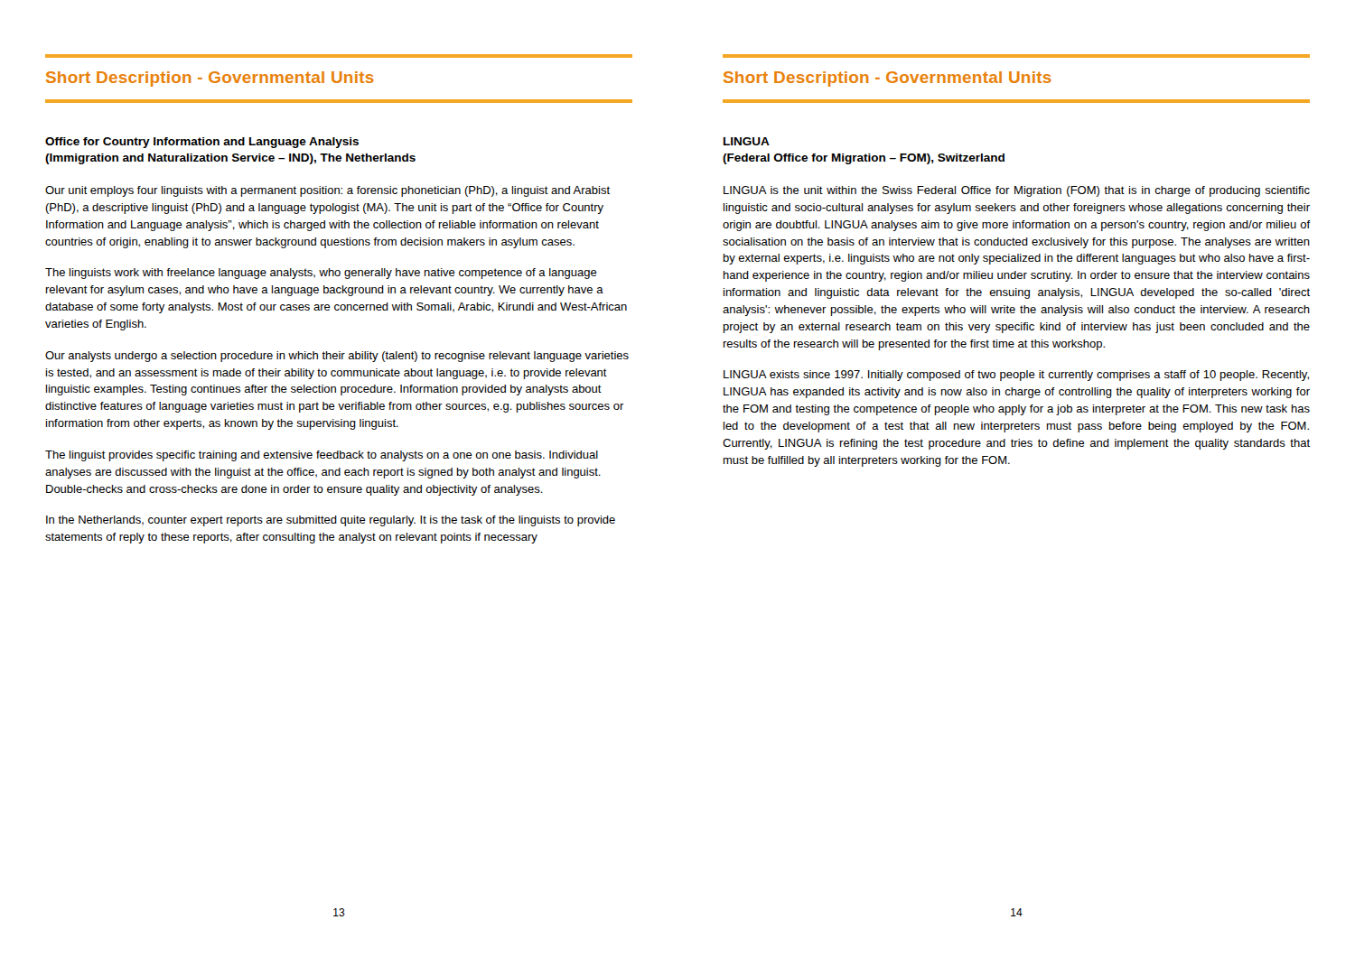Short Description - Governmental Units
Office for Country Information and Language Analysis
(Immigration and Naturalization Service – IND), The Netherlands
Our unit employs four linguists with a permanent position: a forensic phonetician (PhD), a linguist and Arabist (PhD), a descriptive linguist (PhD) and a language typologist (MA). The unit is part of the “Office for Country Information and Language analysis”, which is charged with the collection of reliable information on relevant countries of origin, enabling it to answer background questions from decision makers in asylum cases.
The linguists work with freelance language analysts, who generally have native competence of a language relevant for asylum cases, and who have a language background in a relevant country. We currently have a database of some forty analysts. Most of our cases are concerned with Somali, Arabic, Kirundi and West-African varieties of English.
Our analysts undergo a selection procedure in which their ability (talent) to recognise relevant language varieties is tested, and an assessment is made of their ability to communicate about language, i.e. to provide relevant linguistic examples. Testing continues after the selection procedure. Information provided by analysts about distinctive features of language varieties must in part be verifiable from other sources, e.g. publishes sources or information from other experts, as known by the supervising linguist.
The linguist provides specific training and extensive feedback to analysts on a one on one basis. Individual analyses are discussed with the linguist at the office, and each report is signed by both analyst and linguist. Double-checks and cross-checks are done in order to ensure quality and objectivity of analyses.
In the Netherlands, counter expert reports are submitted quite regularly. It is the task of the linguists to provide statements of reply to these reports, after consulting the analyst on relevant points if necessary
13
Short Description - Governmental Units
LINGUA
(Federal Office for Migration – FOM), Switzerland
LINGUA is the unit within the Swiss Federal Office for Migration (FOM) that is in charge of producing scientific linguistic and socio-cultural analyses for asylum seekers and other foreigners whose allegations concerning their origin are doubtful. LINGUA analyses aim to give more information on a person's country, region and/or milieu of socialisation on the basis of an interview that is conducted exclusively for this purpose. The analyses are written by external experts, i.e. linguists who are not only specialized in the different languages but who also have a first-hand experience in the country, region and/or milieu under scrutiny. In order to ensure that the interview contains information and linguistic data relevant for the ensuing analysis, LINGUA developed the so-called 'direct analysis': whenever possible, the experts who will write the analysis will also conduct the interview. A research project by an external research team on this very specific kind of interview has just been concluded and the results of the research will be presented for the first time at this workshop.
LINGUA exists since 1997. Initially composed of two people it currently comprises a staff of 10 people. Recently, LINGUA has expanded its activity and is now also in charge of controlling the quality of interpreters working for the FOM and testing the competence of people who apply for a job as interpreter at the FOM. This new task has led to the development of a test that all new interpreters must pass before being employed by the FOM. Currently, LINGUA is refining the test procedure and tries to define and implement the quality standards that must be fulfilled by all interpreters working for the FOM.
14